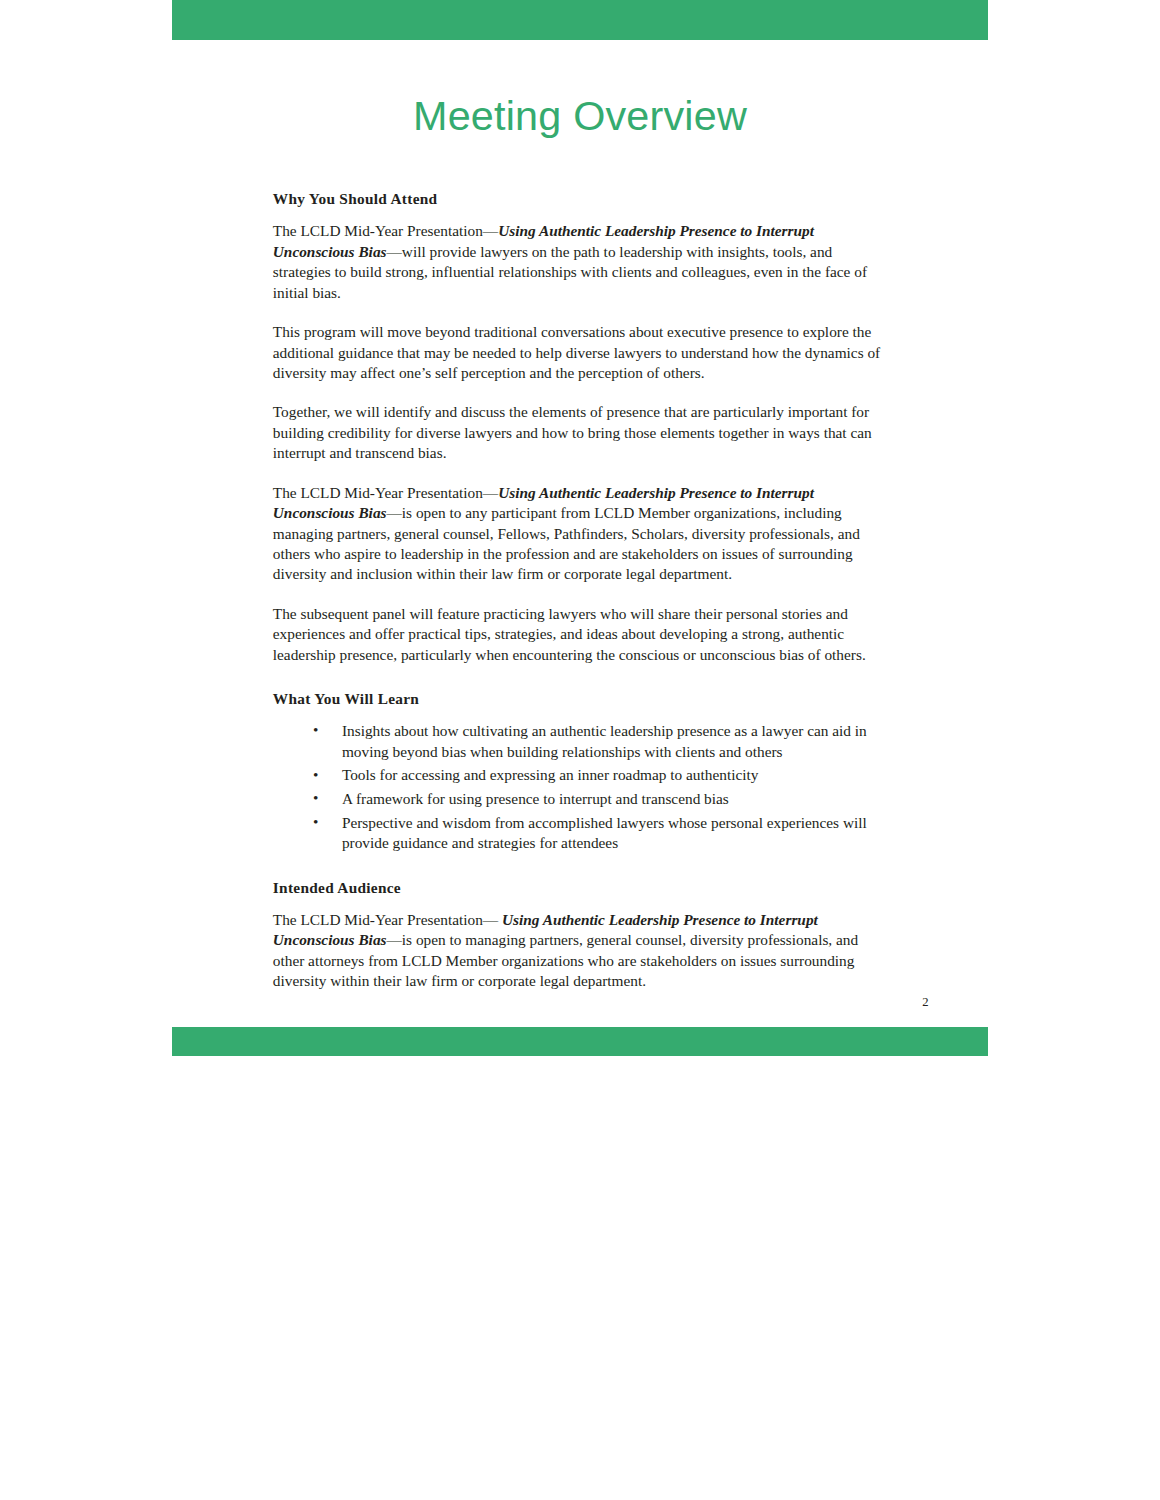Meeting Overview
Why You Should Attend
The LCLD Mid-Year Presentation—Using Authentic Leadership Presence to Interrupt Unconscious Bias—will provide lawyers on the path to leadership with insights, tools, and strategies to build strong, influential relationships with clients and colleagues, even in the face of initial bias.
This program will move beyond traditional conversations about executive presence to explore the additional guidance that may be needed to help diverse lawyers to understand how the dynamics of diversity may affect one’s self perception and the perception of others.
Together, we will identify and discuss the elements of presence that are particularly important for building credibility for diverse lawyers and how to bring those elements together in ways that can interrupt and transcend bias.
The LCLD Mid-Year Presentation—Using Authentic Leadership Presence to Interrupt Unconscious Bias—is open to any participant from LCLD Member organizations, including managing partners, general counsel, Fellows, Pathfinders, Scholars, diversity professionals, and others who aspire to leadership in the profession and are stakeholders on issues of surrounding diversity and inclusion within their law firm or corporate legal department.
The subsequent panel will feature practicing lawyers who will share their personal stories and experiences and offer practical tips, strategies, and ideas about developing a strong, authentic leadership presence, particularly when encountering the conscious or unconscious bias of others.
What You Will Learn
Insights about how cultivating an authentic leadership presence as a lawyer can aid in moving beyond bias when building relationships with clients and others
Tools for accessing and expressing an inner roadmap to authenticity
A framework for using presence to interrupt and transcend bias
Perspective and wisdom from accomplished lawyers whose personal experiences will provide guidance and strategies for attendees
Intended Audience
The LCLD Mid-Year Presentation— Using Authentic Leadership Presence to Interrupt Unconscious Bias—is open to managing partners, general counsel, diversity professionals, and other attorneys from LCLD Member organizations who are stakeholders on issues surrounding diversity within their law firm or corporate legal department.
2